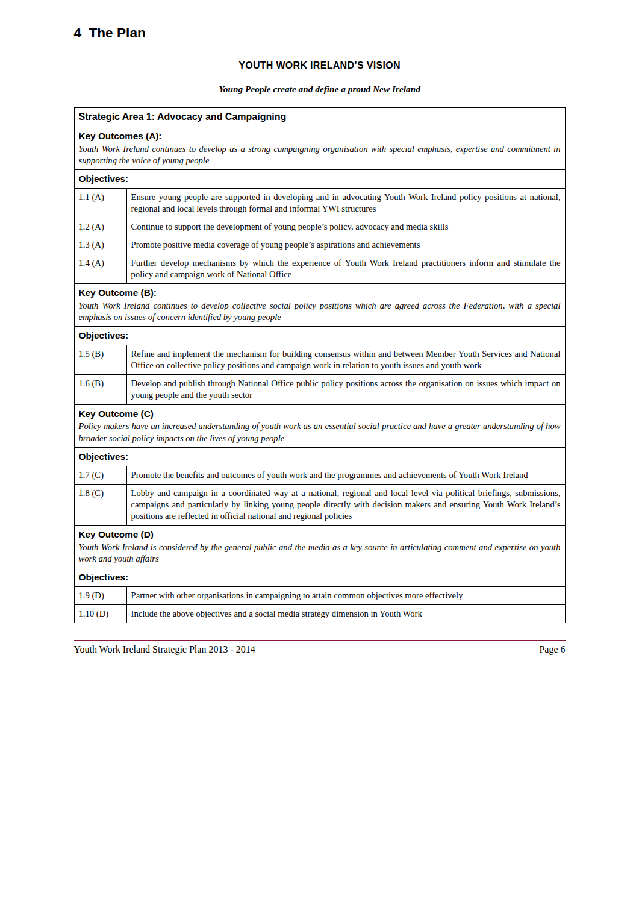4 The Plan
YOUTH WORK IRELAND’S VISION
Young People create and define a proud New Ireland
| Strategic Area 1: Advocacy and Campaigning |
| Key Outcomes (A): Youth Work Ireland continues to develop as a strong campaigning organisation with special emphasis, expertise and commitment in supporting the voice of young people |
| Objectives: |
| 1.1 (A) | Ensure young people are supported in developing and in advocating Youth Work Ireland policy positions at national, regional and local levels through formal and informal YWI structures |
| 1.2 (A) | Continue to support the development of young people’s policy, advocacy and media skills |
| 1.3 (A) | Promote positive media coverage of young people’s aspirations and achievements |
| 1.4 (A) | Further develop mechanisms by which the experience of Youth Work Ireland practitioners inform and stimulate the policy and campaign work of National Office |
| Key Outcome (B): Youth Work Ireland continues to develop collective social policy positions which are agreed across the Federation, with a special emphasis on issues of concern identified by young people |
| Objectives: |
| 1.5 (B) | Refine and implement the mechanism for building consensus within and between Member Youth Services and National Office on collective policy positions and campaign work in relation to youth issues and youth work |
| 1.6 (B) | Develop and publish through National Office public policy positions across the organisation on issues which impact on young people and the youth sector |
| Key Outcome (C) Policy makers have an increased understanding of youth work as an essential social practice and have a greater understanding of how broader social policy impacts on the lives of young people |
| Objectives: |
| 1.7 (C) | Promote the benefits and outcomes of youth work and the programmes and achievements of Youth Work Ireland |
| 1.8 (C) | Lobby and campaign in a coordinated way at a national, regional and local level via political briefings, submissions, campaigns and particularly by linking young people directly with decision makers and ensuring Youth Work Ireland’s positions are reflected in official national and regional policies |
| Key Outcome (D) Youth Work Ireland is considered by the general public and the media as a key source in articulating comment and expertise on youth work and youth affairs |
| Objectives: |
| 1.9 (D) | Partner with other organisations in campaigning to attain common objectives more effectively |
| 1.10 (D) | Include the above objectives and a social media strategy dimension in Youth Work |
Youth Work Ireland Strategic Plan 2013 - 2014 Page 6